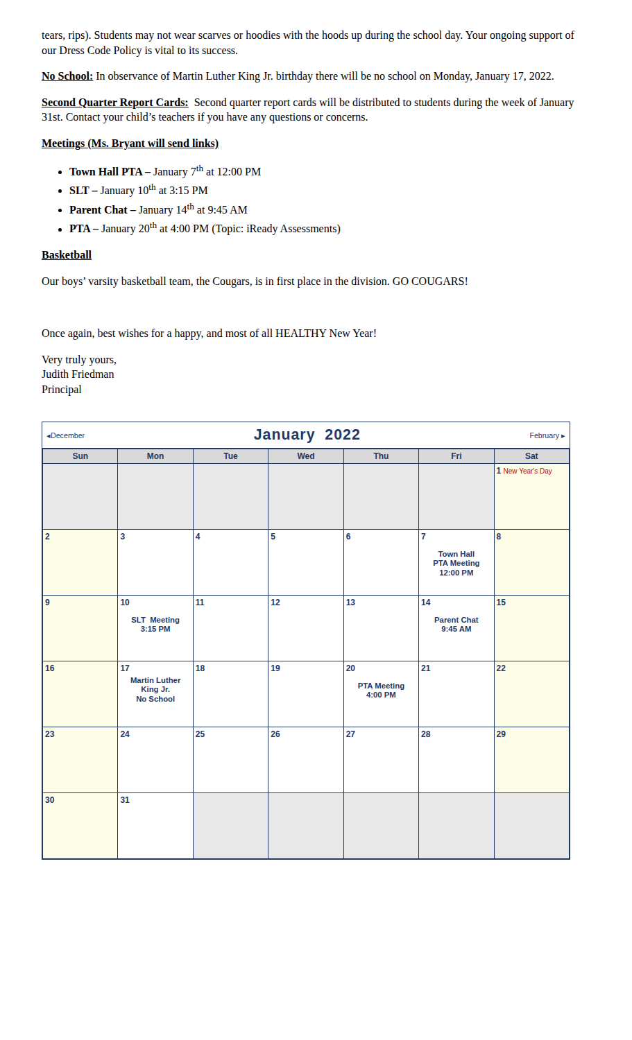tears, rips). Students may not wear scarves or hoodies with the hoods up during the school day. Your ongoing support of our Dress Code Policy is vital to its success.
No School: In observance of Martin Luther King Jr. birthday there will be no school on Monday, January 17, 2022.
Second Quarter Report Cards: Second quarter report cards will be distributed to students during the week of January 31st. Contact your child’s teachers if you have any questions or concerns.
Meetings (Ms. Bryant will send links)
Town Hall PTA – January 7th at 12:00 PM
SLT – January 10th at 3:15 PM
Parent Chat – January 14th at 9:45 AM
PTA – January 20th at 4:00 PM (Topic: iReady Assessments)
Basketball
Our boys’ varsity basketball team, the Cougars, is in first place in the division. GO COUGARS!
Once again, best wishes for a happy, and most of all HEALTHY New Year!
Very truly yours,
Judith Friedman
Principal
◂December January 2022 February ▸
| Sun | Mon | Tue | Wed | Thu | Fri | Sat |
| --- | --- | --- | --- | --- | --- | --- |
| | | | | | | 1 New Year's Day |
| 2 | 3 | 4 | 5 | 6 | 7 Town Hall PTA Meeting 12:00 PM | 8 |
| 9 | 10 SLT Meeting 3:15 PM | 11 | 12 | 13 | 14 Parent Chat 9:45 AM | 15 |
| 16 | 17 Martin Luther King Jr. No School | 18 | 19 | 20 PTA Meeting 4:00 PM | 21 | 22 |
| 23 | 24 | 25 | 26 | 27 | 28 | 29 |
| 30 | 31 | | | | | |